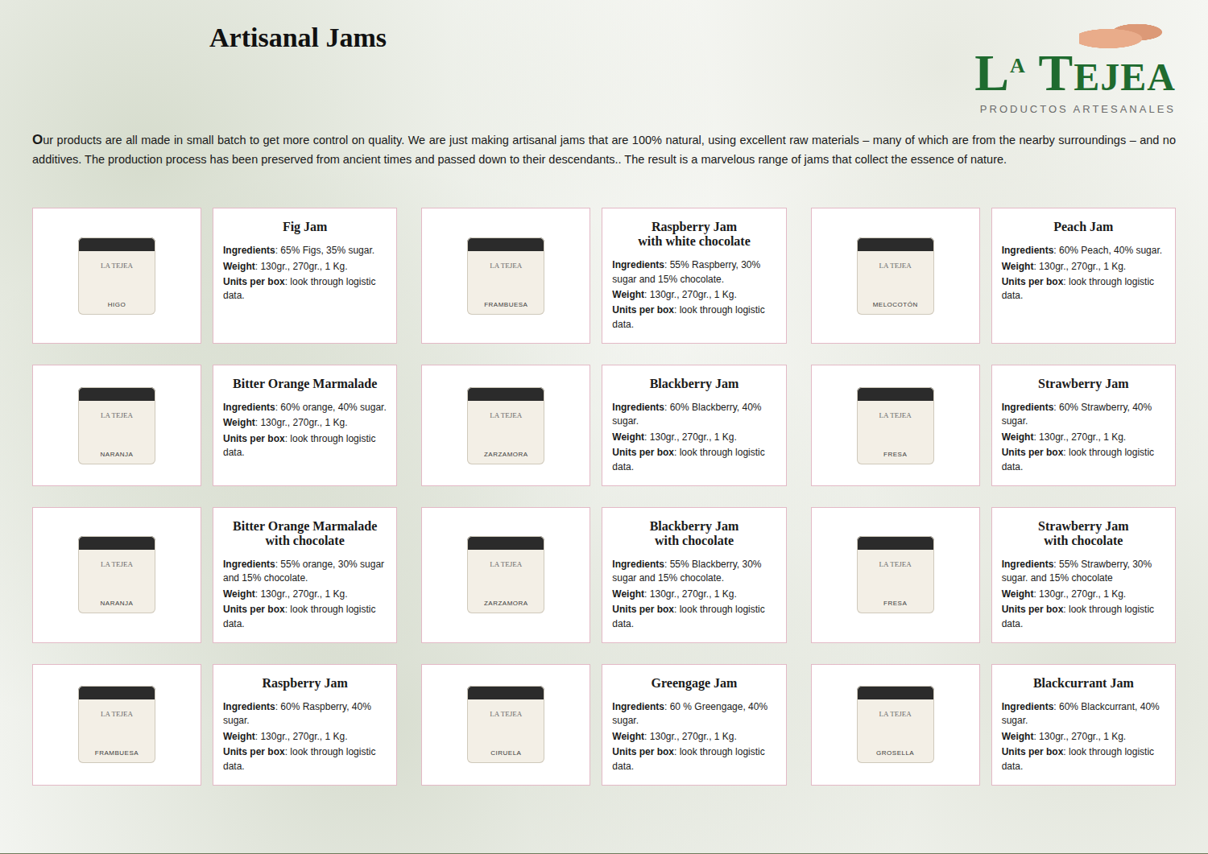LA TEJEA
Productos Artesanales
Artisanal Jams
Our products are all made in small batch to get more control on quality. We are just making artisanal jams that are 100% natural, using excellent raw materials – many of which are from the nearby surroundings – and no additives. The production process has been preserved from ancient times and passed down to their descendants.. The result is a marvelous range of jams that collect the essence of nature.
Fig Jam
Ingredients: 65% Figs, 35% sugar.
Weight: 130gr., 270gr., 1 Kg.
Units per box: look through logistic data.
Raspberry Jam
with white chocolate
Ingredients: 55% Raspberry, 30% sugar and 15% chocolate.
Weight: 130gr., 270gr., 1 Kg.
Units per box: look through logistic data.
Peach Jam
Ingredients: 60% Peach, 40% sugar.
Weight: 130gr., 270gr., 1 Kg.
Units per box: look through logistic data.
Bitter Orange Marmalade
Ingredients: 60% orange, 40% sugar.
Weight: 130gr., 270gr., 1 Kg.
Units per box: look through logistic data.
Blackberry Jam
Ingredients: 60% Blackberry, 40% sugar.
Weight: 130gr., 270gr., 1 Kg.
Units per box: look through logistic data.
Strawberry Jam
Ingredients: 60% Strawberry, 40% sugar.
Weight: 130gr., 270gr., 1 Kg.
Units per box: look through logistic data.
Bitter Orange Marmalade
with chocolate
Ingredients: 55% orange, 30% sugar and 15% chocolate.
Weight: 130gr., 270gr., 1 Kg.
Units per box: look through logistic data.
Blackberry Jam
with chocolate
Ingredients: 55% Blackberry, 30% sugar and 15% chocolate.
Weight: 130gr., 270gr., 1 Kg.
Units per box: look through logistic data.
Strawberry Jam
with chocolate
Ingredients: 55% Strawberry, 30% sugar. and 15% chocolate
Weight: 130gr., 270gr., 1 Kg.
Units per box: look through logistic data.
Raspberry Jam
Ingredients: 60% Raspberry, 40% sugar.
Weight: 130gr., 270gr., 1 Kg.
Units per box: look through logistic data.
Greengage Jam
Ingredients: 60 % Greengage, 40% sugar.
Weight: 130gr., 270gr., 1 Kg.
Units per box: look through logistic data.
Blackcurrant Jam
Ingredients: 60% Blackcurrant, 40% sugar.
Weight: 130gr., 270gr., 1 Kg.
Units per box: look through logistic data.